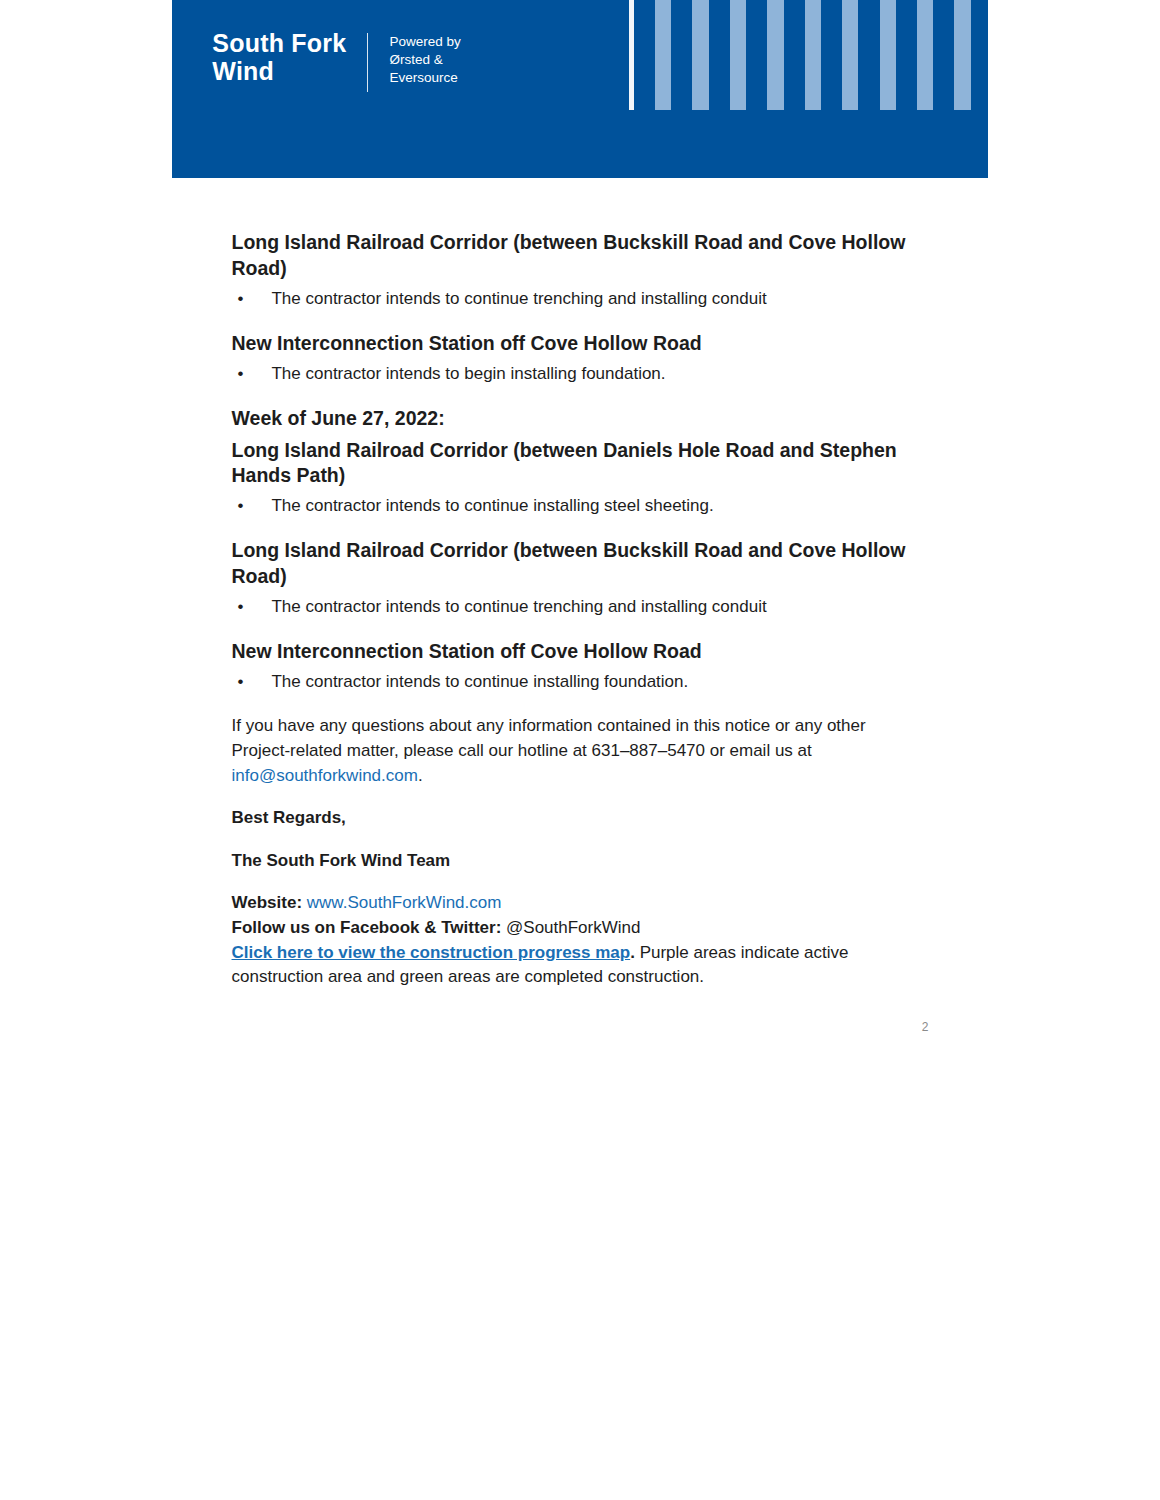South Fork
Wind
Powered by
Ørsted &
Eversource
Long Island Railroad Corridor (between Buckskill Road and Cove Hollow Road)
The contractor intends to continue trenching and installing conduit
New Interconnection Station off Cove Hollow Road
The contractor intends to begin installing foundation.
Week of June 27, 2022:
Long Island Railroad Corridor (between Daniels Hole Road and Stephen Hands Path)
The contractor intends to continue installing steel sheeting.
Long Island Railroad Corridor (between Buckskill Road and Cove Hollow Road)
The contractor intends to continue trenching and installing conduit
New Interconnection Station off Cove Hollow Road
The contractor intends to continue installing foundation.
If you have any questions about any information contained in this notice or any other Project-related matter, please call our hotline at 631–887–5470 or email us at info@southforkwind.com.
Best Regards,
The South Fork Wind Team
Website: www.SouthForkWind.com
Follow us on Facebook & Twitter: @SouthForkWind
Click here to view the construction progress map. Purple areas indicate active construction area and green areas are completed construction.
2